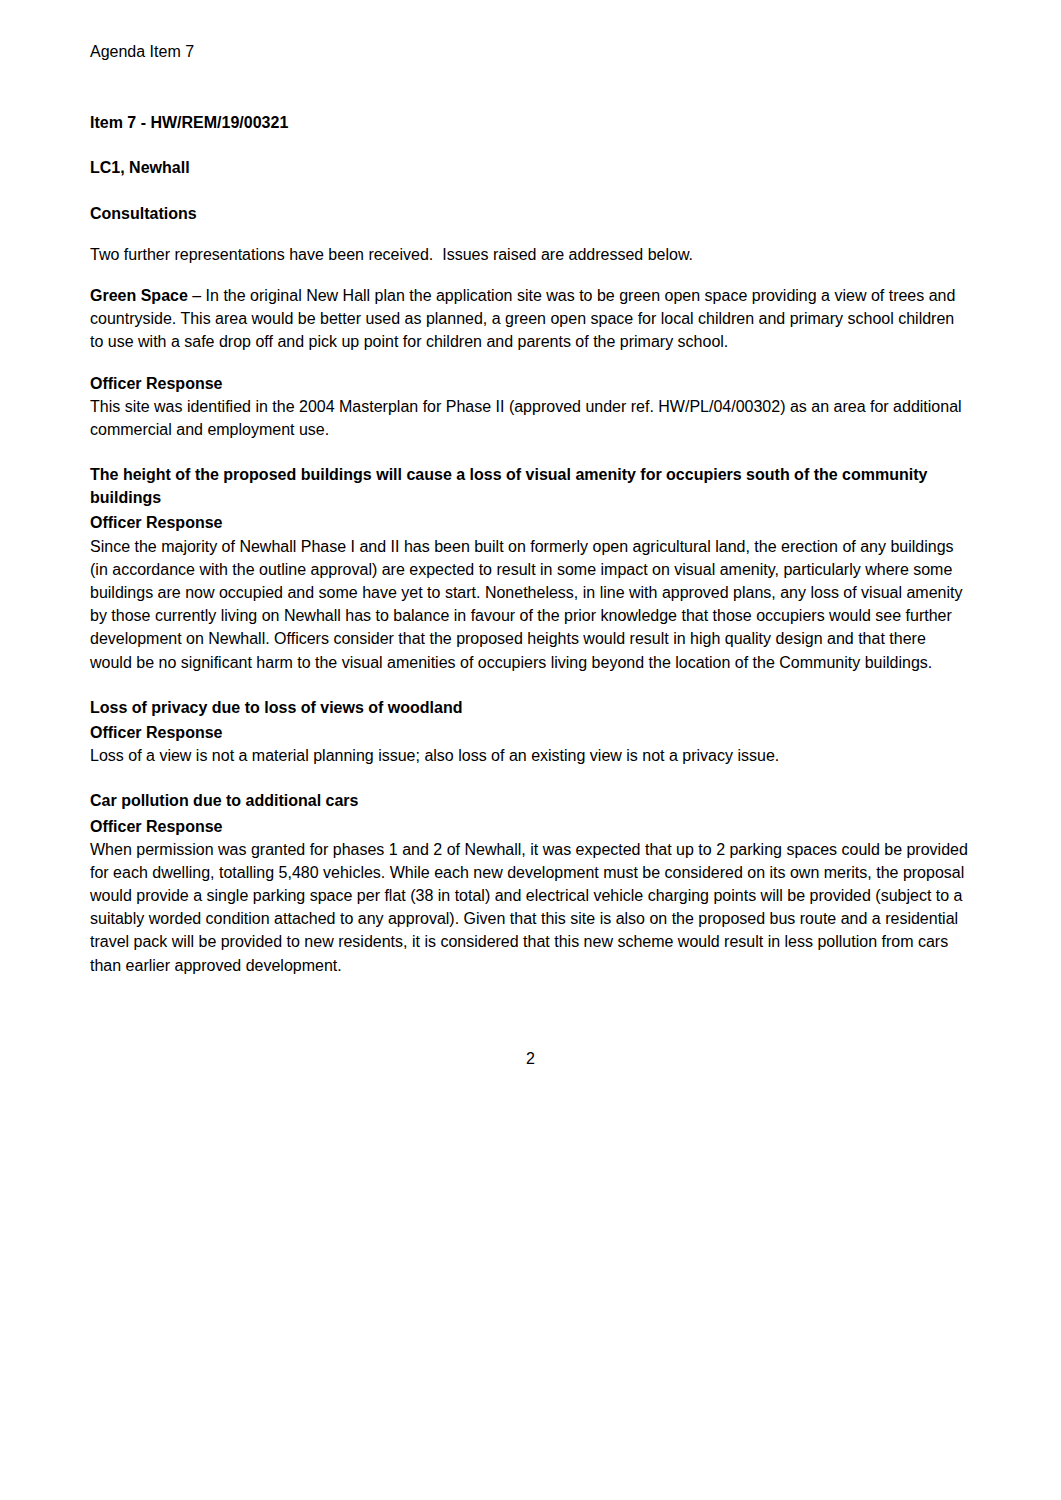Agenda Item 7
Item 7 - HW/REM/19/00321
LC1, Newhall
Consultations
Two further representations have been received. Issues raised are addressed below.
Green Space – In the original New Hall plan the application site was to be green open space providing a view of trees and countryside. This area would be better used as planned, a green open space for local children and primary school children to use with a safe drop off and pick up point for children and parents of the primary school.
Officer Response
This site was identified in the 2004 Masterplan for Phase II (approved under ref. HW/PL/04/00302) as an area for additional commercial and employment use.
The height of the proposed buildings will cause a loss of visual amenity for occupiers south of the community buildings
Officer Response
Since the majority of Newhall Phase I and II has been built on formerly open agricultural land, the erection of any buildings (in accordance with the outline approval) are expected to result in some impact on visual amenity, particularly where some buildings are now occupied and some have yet to start. Nonetheless, in line with approved plans, any loss of visual amenity by those currently living on Newhall has to balance in favour of the prior knowledge that those occupiers would see further development on Newhall. Officers consider that the proposed heights would result in high quality design and that there would be no significant harm to the visual amenities of occupiers living beyond the location of the Community buildings.
Loss of privacy due to loss of views of woodland
Officer Response
Loss of a view is not a material planning issue; also loss of an existing view is not a privacy issue.
Car pollution due to additional cars
Officer Response
When permission was granted for phases 1 and 2 of Newhall, it was expected that up to 2 parking spaces could be provided for each dwelling, totalling 5,480 vehicles. While each new development must be considered on its own merits, the proposal would provide a single parking space per flat (38 in total) and electrical vehicle charging points will be provided (subject to a suitably worded condition attached to any approval). Given that this site is also on the proposed bus route and a residential travel pack will be provided to new residents, it is considered that this new scheme would result in less pollution from cars than earlier approved development.
2